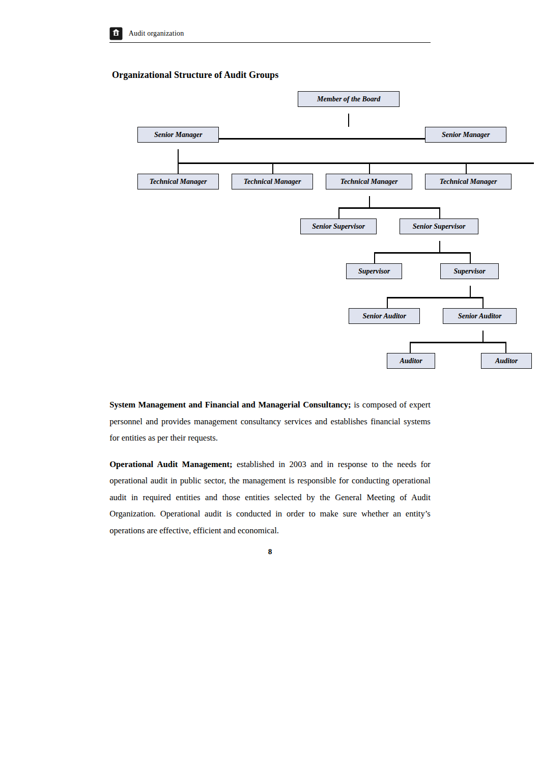Audit organization
Organizational Structure of Audit Groups
Member of the Board
Senior Manager
Senior Manager
Technical Manager
Technical Manager
Technical Manager
Technical Manager
Senior Supervisor
Senior Supervisor
Supervisor
Supervisor
Senior Auditor
Senior Auditor
Auditor
Auditor
System Management and Financial and Managerial Consultancy; is composed of expert personnel and provides management consultancy services and establishes financial systems for entities as per their requests.
Operational Audit Management; established in 2003 and in response to the needs for operational audit in public sector, the management is responsible for conducting operational audit in required entities and those entities selected by the General Meeting of Audit Organization. Operational audit is conducted in order to make sure whether an entity’s operations are effective, efficient and economical.
8